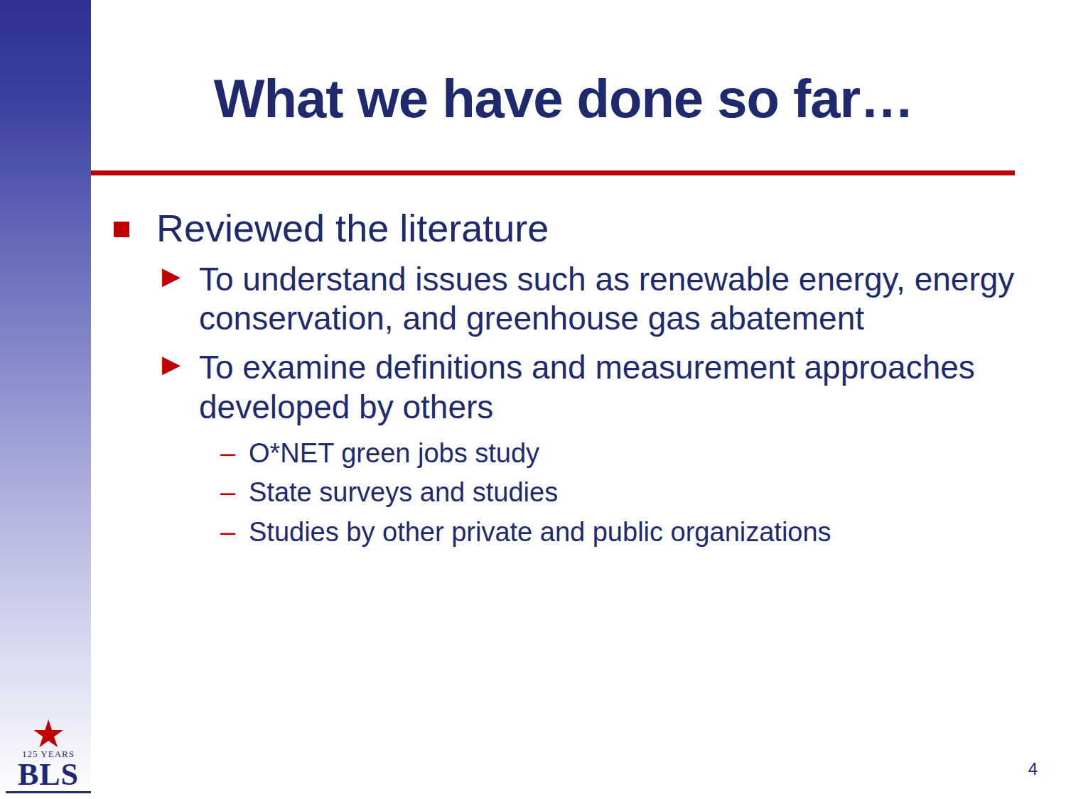What we have done so far…
Reviewed the literature
To understand issues such as renewable energy, energy conservation, and greenhouse gas abatement
To examine definitions and measurement approaches developed by others
O*NET green jobs study
State surveys and studies
Studies by other private and public organizations
★ 125 YEARS BLS
4